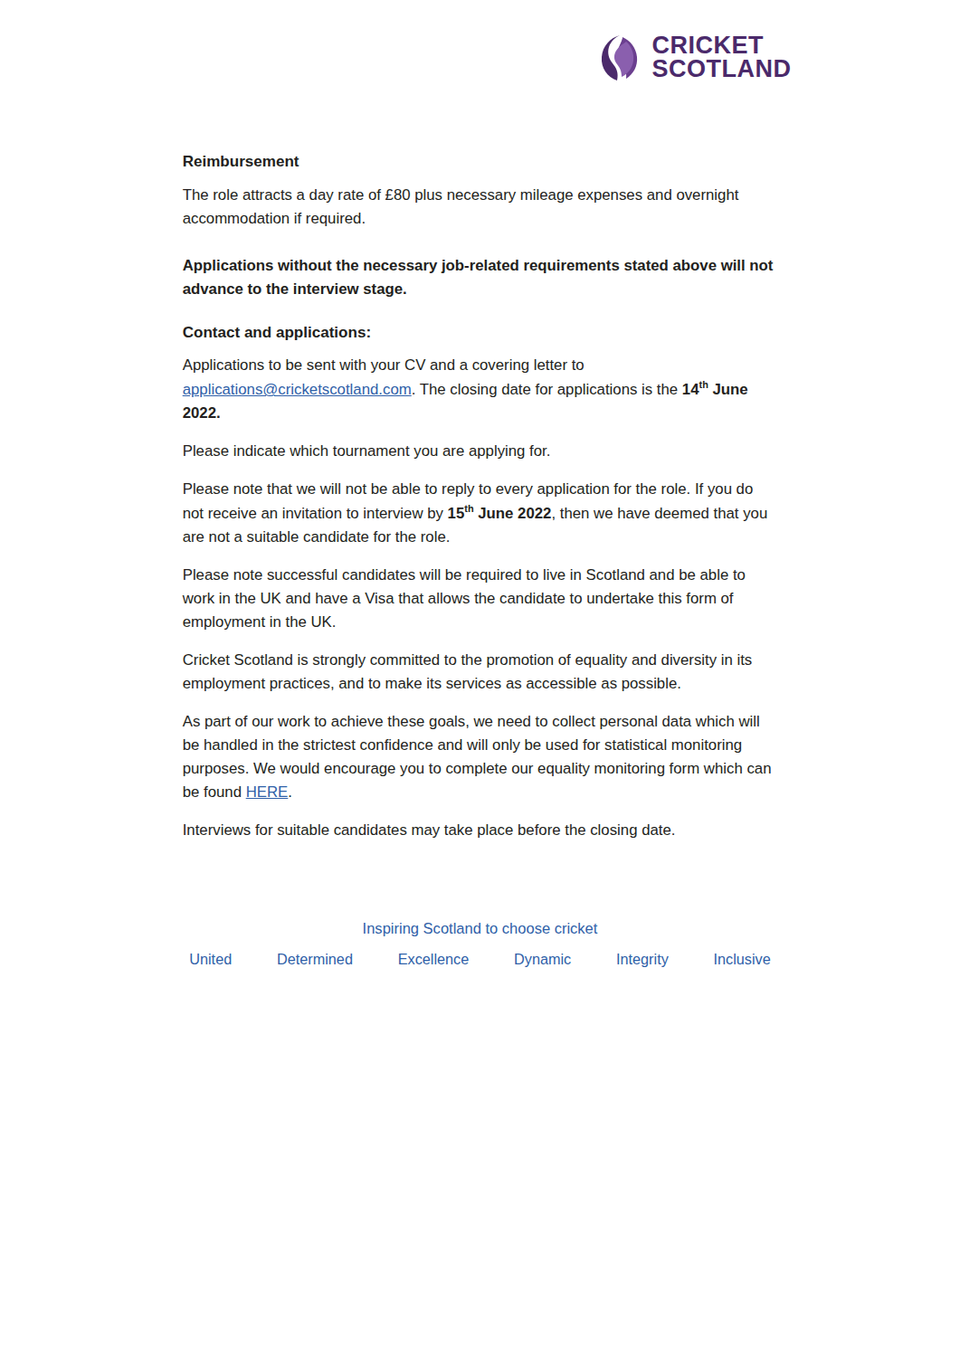CRICKET SCOTLAND
Reimbursement
The role attracts a day rate of £80 plus necessary mileage expenses and overnight accommodation if required.
Applications without the necessary job-related requirements stated above will not advance to the interview stage.
Contact and applications:
Applications to be sent with your CV and a covering letter to applications@cricketscotland.com. The closing date for applications is the 14th June 2022.
Please indicate which tournament you are applying for.
Please note that we will not be able to reply to every application for the role. If you do not receive an invitation to interview by 15th June 2022, then we have deemed that you are not a suitable candidate for the role.
Please note successful candidates will be required to live in Scotland and be able to work in the UK and have a Visa that allows the candidate to undertake this form of employment in the UK.
Cricket Scotland is strongly committed to the promotion of equality and diversity in its employment practices, and to make its services as accessible as possible.
As part of our work to achieve these goals, we need to collect personal data which will be handled in the strictest confidence and will only be used for statistical monitoring purposes. We would encourage you to complete our equality monitoring form which can be found HERE.
Interviews for suitable candidates may take place before the closing date.
Inspiring Scotland to choose cricket
United Determined Excellence Dynamic Integrity Inclusive